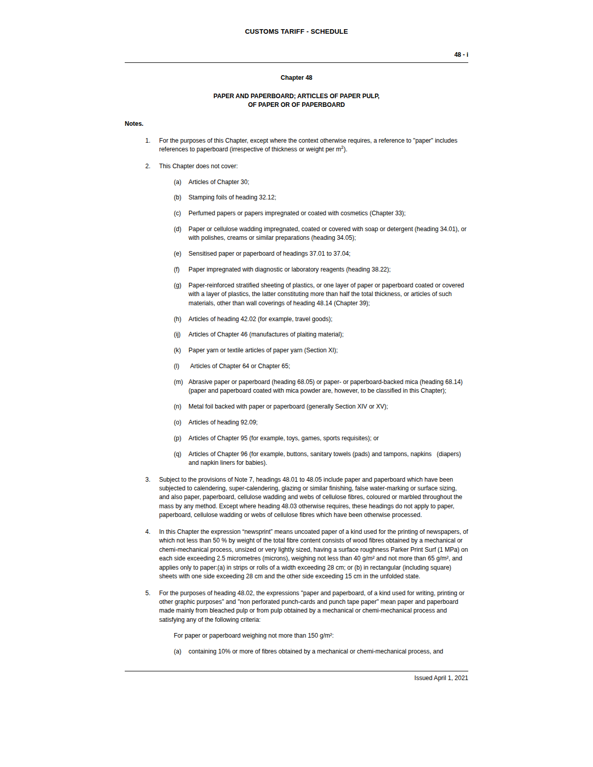CUSTOMS TARIFF - SCHEDULE
48 - i
Chapter 48 PAPER AND PAPERBOARD; ARTICLES OF PAPER PULP,
OF PAPER OR OF PAPERBOARD
Notes.
For the purposes of this Chapter, except where the context otherwise requires, a reference to "paper" includes references to paperboard (irrespective of thickness or weight per m2).
This Chapter does not cover:
(a) Articles of Chapter 30;
(b) Stamping foils of heading 32.12;
(c) Perfumed papers or papers impregnated or coated with cosmetics (Chapter 33);
(d) Paper or cellulose wadding impregnated, coated or covered with soap or detergent (heading 34.01), or with polishes, creams or similar preparations (heading 34.05);
(e) Sensitised paper or paperboard of headings 37.01 to 37.04;
(f) Paper impregnated with diagnostic or laboratory reagents (heading 38.22);
(g) Paper-reinforced stratified sheeting of plastics, or one layer of paper or paperboard coated or covered with a layer of plastics, the latter constituting more than half the total thickness, or articles of such materials, other than wall coverings of heading 48.14 (Chapter 39);
(h) Articles of heading 42.02 (for example, travel goods);
(ij) Articles of Chapter 46 (manufactures of plaiting material);
(k) Paper yarn or textile articles of paper yarn (Section XI);
(l) Articles of Chapter 64 or Chapter 65;
(m) Abrasive paper or paperboard (heading 68.05) or paper- or paperboard-backed mica (heading 68.14) (paper and paperboard coated with mica powder are, however, to be classified in this Chapter);
(n) Metal foil backed with paper or paperboard (generally Section XIV or XV);
(o) Articles of heading 92.09;
(p) Articles of Chapter 95 (for example, toys, games, sports requisites); or
(q) Articles of Chapter 96 (for example, buttons, sanitary towels (pads) and tampons, napkins (diapers) and napkin liners for babies).
Subject to the provisions of Note 7, headings 48.01 to 48.05 include paper and paperboard which have been subjected to calendering, super-calendering, glazing or similar finishing, false water-marking or surface sizing, and also paper, paperboard, cellulose wadding and webs of cellulose fibres, coloured or marbled throughout the mass by any method. Except where heading 48.03 otherwise requires, these headings do not apply to paper, paperboard, cellulose wadding or webs of cellulose fibres which have been otherwise processed.
In this Chapter the expression “newsprint” means uncoated paper of a kind used for the printing of newspapers, of which not less than 50 % by weight of the total fibre content consists of wood fibres obtained by a mechanical or chemi-mechanical process, unsized or very lightly sized, having a surface roughness Parker Print Surf (1 MPa) on each side exceeding 2.5 micrometres (microns), weighing not less than 40 g/m² and not more than 65 g/m², and applies only to paper:(a) in strips or rolls of a width exceeding 28 cm; or (b) in rectangular (including square) sheets with one side exceeding 28 cm and the other side exceeding 15 cm in the unfolded state.
For the purposes of heading 48.02, the expressions "paper and paperboard, of a kind used for writing, printing or other graphic purposes" and "non perforated punch-cards and punch tape paper" mean paper and paperboard made mainly from bleached pulp or from pulp obtained by a mechanical or chemi-mechanical process and satisfying any of the following criteria:
For paper or paperboard weighing not more than 150 g/m²:
(a) containing 10% or more of fibres obtained by a mechanical or chemi-mechanical process, and
Issued April 1, 2021